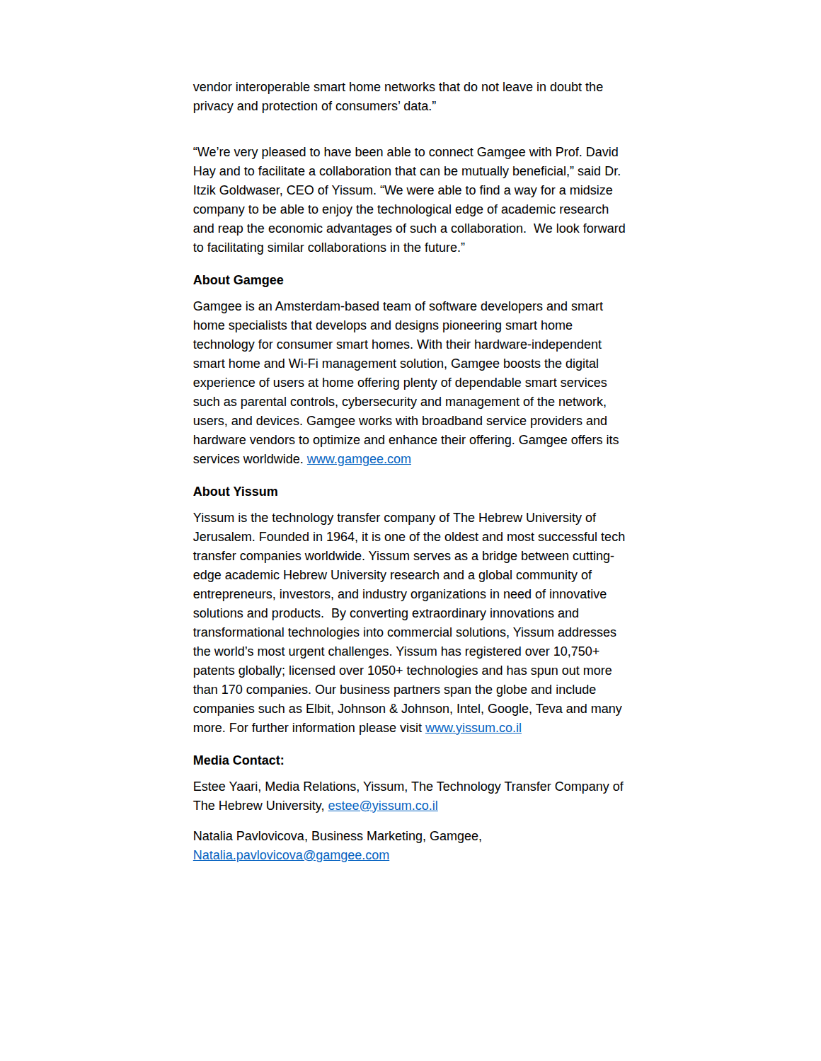vendor interoperable smart home networks that do not leave in doubt the privacy and protection of consumers’ data.”
“We’re very pleased to have been able to connect Gamgee with Prof. David Hay and to facilitate a collaboration that can be mutually beneficial,” said Dr. Itzik Goldwaser, CEO of Yissum. “We were able to find a way for a midsize company to be able to enjoy the technological edge of academic research and reap the economic advantages of such a collaboration. We look forward to facilitating similar collaborations in the future.”
About Gamgee
Gamgee is an Amsterdam-based team of software developers and smart home specialists that develops and designs pioneering smart home technology for consumer smart homes. With their hardware-independent smart home and Wi-Fi management solution, Gamgee boosts the digital experience of users at home offering plenty of dependable smart services such as parental controls, cybersecurity and management of the network, users, and devices. Gamgee works with broadband service providers and hardware vendors to optimize and enhance their offering. Gamgee offers its services worldwide. www.gamgee.com
About Yissum
Yissum is the technology transfer company of The Hebrew University of Jerusalem. Founded in 1964, it is one of the oldest and most successful tech transfer companies worldwide. Yissum serves as a bridge between cutting-edge academic Hebrew University research and a global community of entrepreneurs, investors, and industry organizations in need of innovative solutions and products. By converting extraordinary innovations and transformational technologies into commercial solutions, Yissum addresses the world’s most urgent challenges. Yissum has registered over 10,750+ patents globally; licensed over 1050+ technologies and has spun out more than 170 companies. Our business partners span the globe and include companies such as Elbit, Johnson & Johnson, Intel, Google, Teva and many more. For further information please visit www.yissum.co.il
Media Contact:
Estee Yaari, Media Relations, Yissum, The Technology Transfer Company of The Hebrew University, estee@yissum.co.il
Natalia Pavlovicova, Business Marketing, Gamgee, Natalia.pavlovicova@gamgee.com